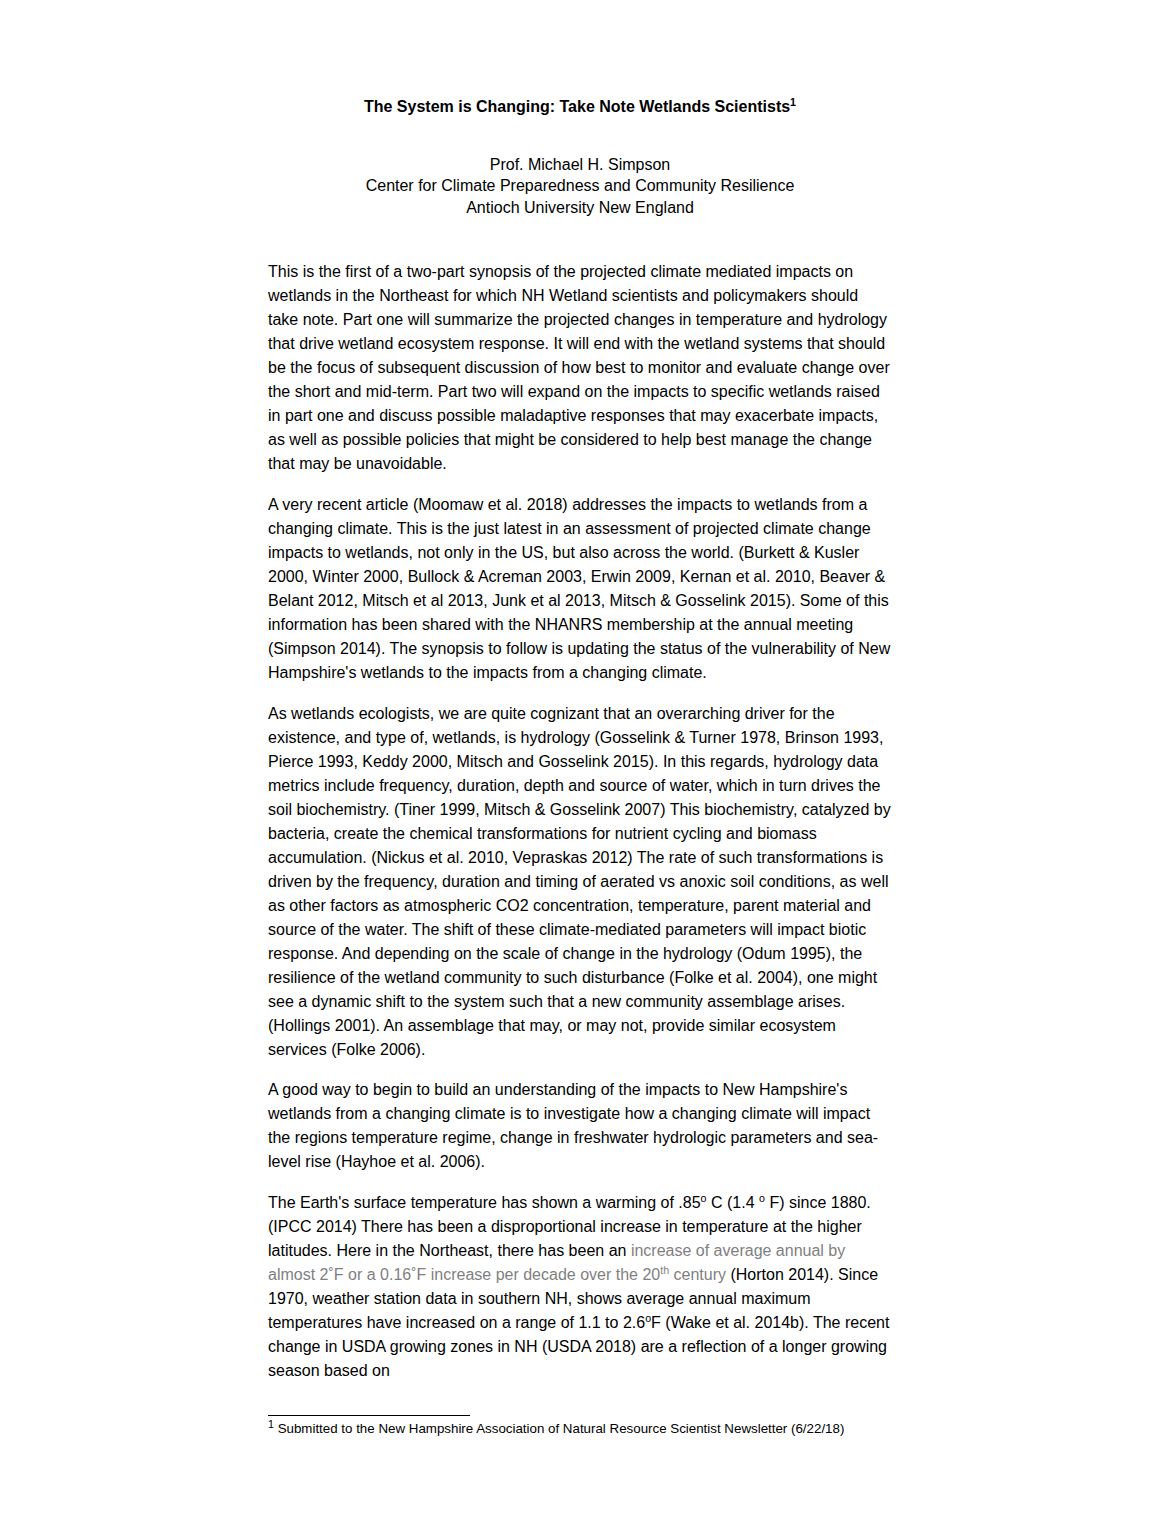The System is Changing: Take Note Wetlands Scientists1
Prof. Michael H. Simpson
Center for Climate Preparedness and Community Resilience
Antioch University New England
This is the first of a two-part synopsis of the projected climate mediated impacts on wetlands in the Northeast for which NH Wetland scientists and policymakers should take note. Part one will summarize the projected changes in temperature and hydrology that drive wetland ecosystem response. It will end with the wetland systems that should be the focus of subsequent discussion of how best to monitor and evaluate change over the short and mid-term. Part two will expand on the impacts to specific wetlands raised in part one and discuss possible maladaptive responses that may exacerbate impacts, as well as possible policies that might be considered to help best manage the change that may be unavoidable.
A very recent article (Moomaw et al. 2018) addresses the impacts to wetlands from a changing climate. This is the just latest in an assessment of projected climate change impacts to wetlands, not only in the US, but also across the world. (Burkett & Kusler 2000, Winter 2000, Bullock & Acreman 2003, Erwin 2009, Kernan et al. 2010, Beaver & Belant 2012, Mitsch et al 2013, Junk et al 2013, Mitsch & Gosselink 2015). Some of this information has been shared with the NHANRS membership at the annual meeting (Simpson 2014). The synopsis to follow is updating the status of the vulnerability of New Hampshire's wetlands to the impacts from a changing climate.
As wetlands ecologists, we are quite cognizant that an overarching driver for the existence, and type of, wetlands, is hydrology (Gosselink & Turner 1978, Brinson 1993, Pierce 1993, Keddy 2000, Mitsch and Gosselink 2015). In this regards, hydrology data metrics include frequency, duration, depth and source of water, which in turn drives the soil biochemistry. (Tiner 1999, Mitsch & Gosselink 2007) This biochemistry, catalyzed by bacteria, create the chemical transformations for nutrient cycling and biomass accumulation. (Nickus et al. 2010, Vepraskas 2012) The rate of such transformations is driven by the frequency, duration and timing of aerated vs anoxic soil conditions, as well as other factors as atmospheric CO2 concentration, temperature, parent material and source of the water. The shift of these climate-mediated parameters will impact biotic response. And depending on the scale of change in the hydrology (Odum 1995), the resilience of the wetland community to such disturbance (Folke et al. 2004), one might see a dynamic shift to the system such that a new community assemblage arises. (Hollings 2001). An assemblage that may, or may not, provide similar ecosystem services (Folke 2006).
A good way to begin to build an understanding of the impacts to New Hampshire's wetlands from a changing climate is to investigate how a changing climate will impact the regions temperature regime, change in freshwater hydrologic parameters and sea-level rise (Hayhoe et al. 2006).
The Earth's surface temperature has shown a warming of .85o C (1.4 o F) since 1880. (IPCC 2014) There has been a disproportional increase in temperature at the higher latitudes. Here in the Northeast, there has been an increase of average annual by almost 2˚F or a 0.16˚F increase per decade over the 20th century (Horton 2014). Since 1970, weather station data in southern NH, shows average annual maximum temperatures have increased on a range of 1.1 to 2.6oF (Wake et al. 2014b). The recent change in USDA growing zones in NH (USDA 2018) are a reflection of a longer growing season based on
1 Submitted to the New Hampshire Association of Natural Resource Scientist Newsletter (6/22/18)